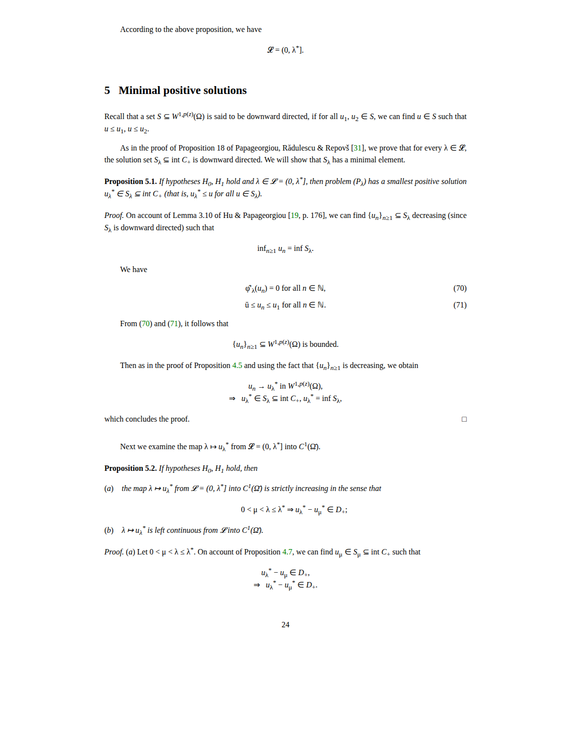According to the above proposition, we have
𝓛 = (0, λ*].
5 Minimal positive solutions
Recall that a set S ⊆ W1,p(z)(Ω) is said to be downward directed, if for all u1, u2 ∈ S, we can find u ∈ S such that u ≤ u1, u ≤ u2.
As in the proof of Proposition 18 of Papageorgiou, Rădulescu & Repovš [31], we prove that for every λ ∈ 𝓛, the solution set Sλ ⊆ int C+ is downward directed. We will show that Sλ has a minimal element.
Proposition 5.1. If hypotheses H0, H1 hold and λ ∈ 𝓛 = (0, λ*], then problem (Pλ) has a smallest positive solution uλ* ∈ Sλ ⊆ int C+ (that is, uλ* ≤ u for all u ∈ Sλ).
Proof. On account of Lemma 3.10 of Hu & Papageorgiou [19, p. 176], we can find {un}n≥1 ⊆ Sλ decreasing (since Sλ is downward directed) such that
infn≥1 un = inf Sλ.
We have
φ̂′λ(un) = 0 for all n ∈ ℕ, (70)
ū ≤ un ≤ u1 for all n ∈ ℕ. (71)
From (70) and (71), it follows that
{un}n≥1 ⊆ W1,p(z)(Ω) is bounded.
Then as in the proof of Proposition 4.5 and using the fact that {un}n≥1 is decreasing, we obtain
un → uλ* in W1,p(z)(Ω),
⇒ uλ* ∈ Sλ ⊆ int C+, uλ* = inf Sλ,
which concludes the proof. □
Next we examine the map λ ↦ uλ* from 𝓛 = (0, λ*] into C1(Ω̄).
Proposition 5.2. If hypotheses H0, H1 hold, then
(a) the map λ ↦ uλ* from 𝓛 = (0, λ*] into C1(Ω̄) is strictly increasing in the sense that
0 < μ < λ ≤ λ* ⇒ uλ* − uμ* ∈ D+;
(b) λ ↦ uλ* is left continuous from 𝓛 into C1(Ω̄).
Proof. (a) Let 0 < μ < λ ≤ λ*. On account of Proposition 4.7, we can find uμ ∈ Sμ ⊆ int C+ such that
uλ* − uμ ∈ D+,
⇒ uλ* − uμ* ∈ D+.
24